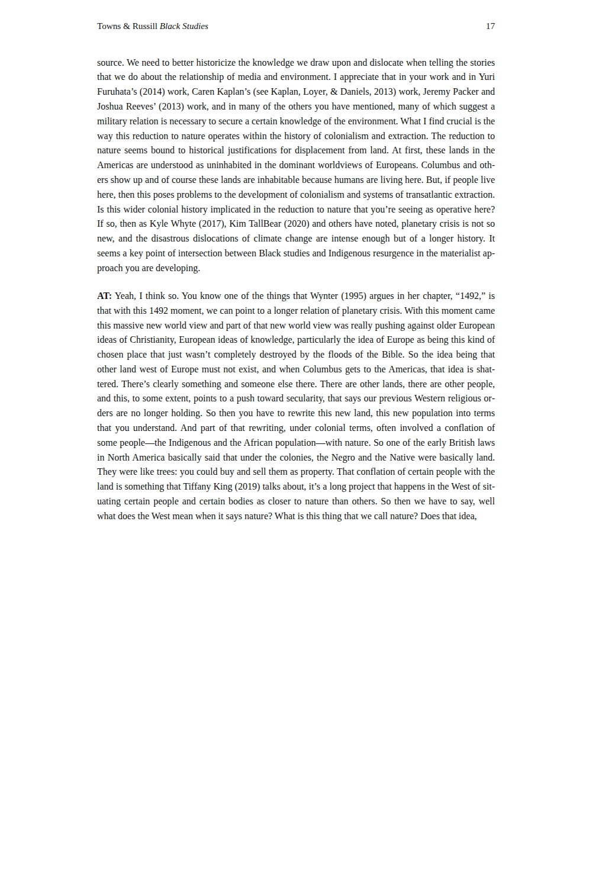Towns & Russill Black Studies 17
source. We need to better historicize the knowledge we draw upon and dislocate when telling the stories that we do about the relationship of media and environment. I appreciate that in your work and in Yuri Furuhata’s (2014) work, Caren Kaplan’s (see Kaplan, Loyer, & Daniels, 2013) work, Jeremy Packer and Joshua Reeves’ (2013) work, and in many of the others you have mentioned, many of which suggest a military relation is necessary to secure a certain knowledge of the environment. What I find crucial is the way this reduction to nature operates within the history of colonialism and extraction. The reduction to nature seems bound to historical justifications for displacement from land. At first, these lands in the Americas are understood as uninhabited in the dominant worldviews of Europeans. Columbus and others show up and of course these lands are inhabitable because humans are living here. But, if people live here, then this poses problems to the development of colonialism and systems of transatlantic extraction. Is this wider colonial history implicated in the reduction to nature that you’re seeing as operative here? If so, then as Kyle Whyte (2017), Kim TallBear (2020) and others have noted, planetary crisis is not so new, and the disastrous dislocations of climate change are intense enough but of a longer history. It seems a key point of intersection between Black studies and Indigenous resurgence in the materialist approach you are developing.
AT: Yeah, I think so. You know one of the things that Wynter (1995) argues in her chapter, “1492,” is that with this 1492 moment, we can point to a longer relation of planetary crisis. With this moment came this massive new world view and part of that new world view was really pushing against older European ideas of Christianity, European ideas of knowledge, particularly the idea of Europe as being this kind of chosen place that just wasn’t completely destroyed by the floods of the Bible. So the idea being that other land west of Europe must not exist, and when Columbus gets to the Americas, that idea is shattered. There’s clearly something and someone else there. There are other lands, there are other people, and this, to some extent, points to a push toward secularity, that says our previous Western religious orders are no longer holding. So then you have to rewrite this new land, this new population into terms that you understand. And part of that rewriting, under colonial terms, often involved a conflation of some people—the Indigenous and the African population—with nature. So one of the early British laws in North America basically said that under the colonies, the Negro and the Native were basically land. They were like trees: you could buy and sell them as property. That conflation of certain people with the land is something that Tiffany King (2019) talks about, it’s a long project that happens in the West of situating certain people and certain bodies as closer to nature than others. So then we have to say, well what does the West mean when it says nature? What is this thing that we call nature? Does that idea,